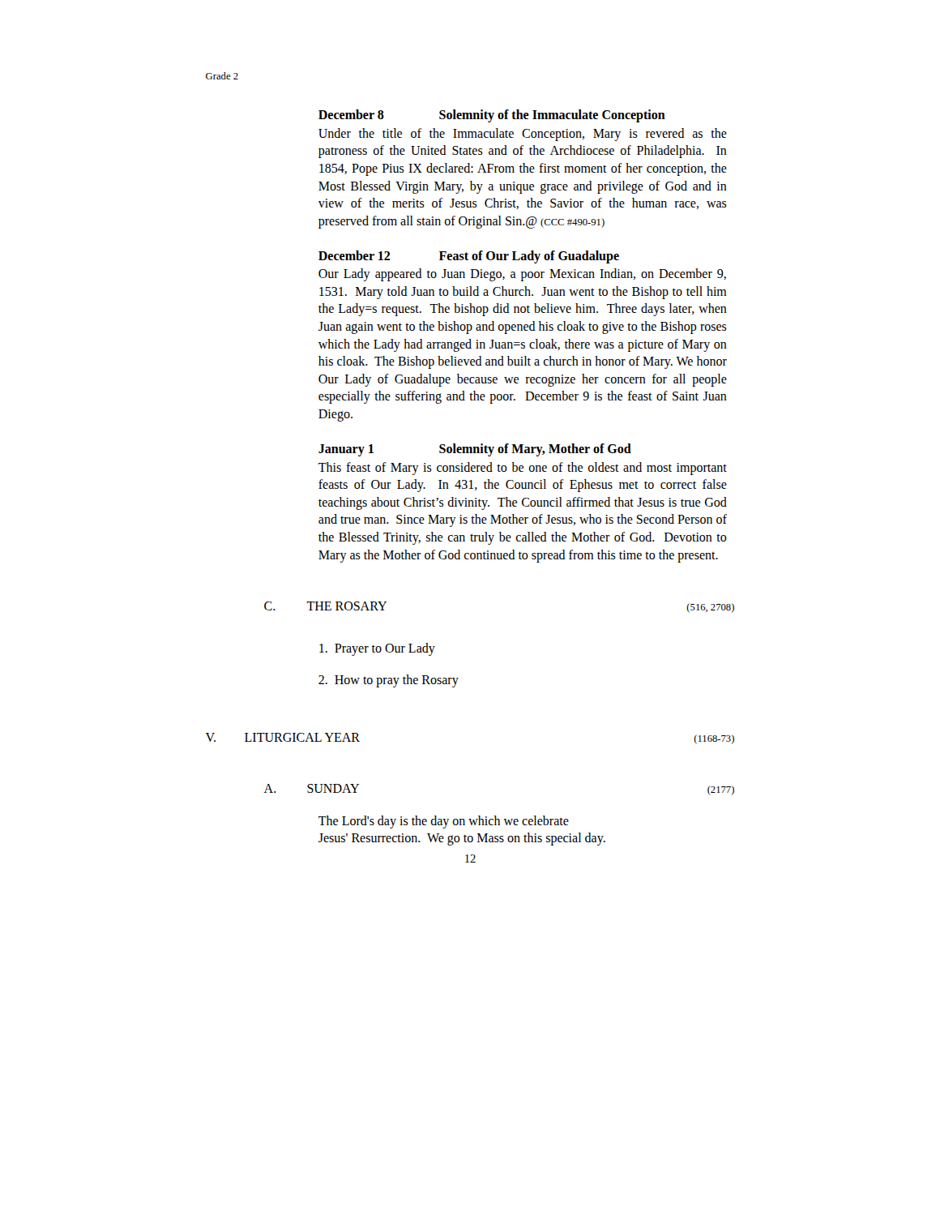Grade 2
December 8 Solemnity of the Immaculate Conception
Under the title of the Immaculate Conception, Mary is revered as the patroness of the United States and of the Archdiocese of Philadelphia. In 1854, Pope Pius IX declared: AFrom the first moment of her conception, the Most Blessed Virgin Mary, by a unique grace and privilege of God and in view of the merits of Jesus Christ, the Savior of the human race, was preserved from all stain of Original Sin.@ (CCC #490-91)
December 12 Feast of Our Lady of Guadalupe
Our Lady appeared to Juan Diego, a poor Mexican Indian, on December 9, 1531. Mary told Juan to build a Church. Juan went to the Bishop to tell him the Lady=s request. The bishop did not believe him. Three days later, when Juan again went to the bishop and opened his cloak to give to the Bishop roses which the Lady had arranged in Juan=s cloak, there was a picture of Mary on his cloak. The Bishop believed and built a church in honor of Mary. We honor Our Lady of Guadalupe because we recognize her concern for all people especially the suffering and the poor. December 9 is the feast of Saint Juan Diego.
January 1 Solemnity of Mary, Mother of God
This feast of Mary is considered to be one of the oldest and most important feasts of Our Lady. In 431, the Council of Ephesus met to correct false teachings about Christ’s divinity. The Council affirmed that Jesus is true God and true man. Since Mary is the Mother of Jesus, who is the Second Person of the Blessed Trinity, she can truly be called the Mother of God. Devotion to Mary as the Mother of God continued to spread from this time to the present.
C.
THE ROSARY
(516, 2708)
1. Prayer to Our Lady
2. How to pray the Rosary
V.
LITURGICAL YEAR
(1168-73)
A.
SUNDAY
(2177)
The Lord's day is the day on which we celebrate
Jesus' Resurrection. We go to Mass on this special day.
12